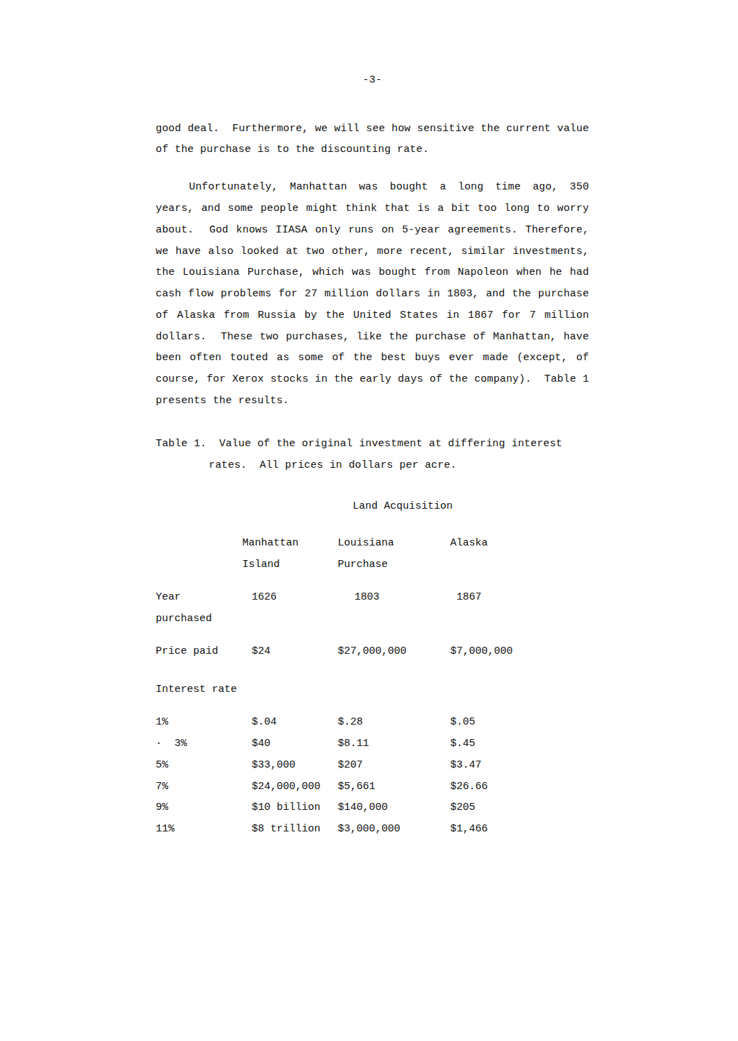-3-
good deal. Furthermore, we will see how sensitive the current value of the purchase is to the discounting rate.
Unfortunately, Manhattan was bought a long time ago, 350 years, and some people might think that is a bit too long to worry about. God knows IIASA only runs on 5-year agreements. Therefore, we have also looked at two other, more recent, similar investments, the Louisiana Purchase, which was bought from Napoleon when he had cash flow problems for 27 million dollars in 1803, and the purchase of Alaska from Russia by the United States in 1867 for 7 million dollars. These two purchases, like the purchase of Manhattan, have been often touted as some of the best buys ever made (except, of course, for Xerox stocks in the early days of the company). Table 1 presents the results.
Table 1. Value of the original investment at differing interest rates. All prices in dollars per acre.
Land Acquisition
| | Manhattan Island | Louisiana Purchase | Alaska |
| Year purchased | 1626 | 1803 | 1867 |
| Price paid | $24 | $27,000,000 | $7,000,000 |
| Interest rate |
| 1% | $.04 | $.28 | $.05 |
| · 3% | $40 | $8.11 | $.45 |
| 5% | $33,000 | $207 | $3.47 |
| 7% | $24,000,000 | $5,661 | $26.66 |
| 9% | $10 billion | $140,000 | $205 |
| 11% | $8 trillion | $3,000,000 | $1,466 |